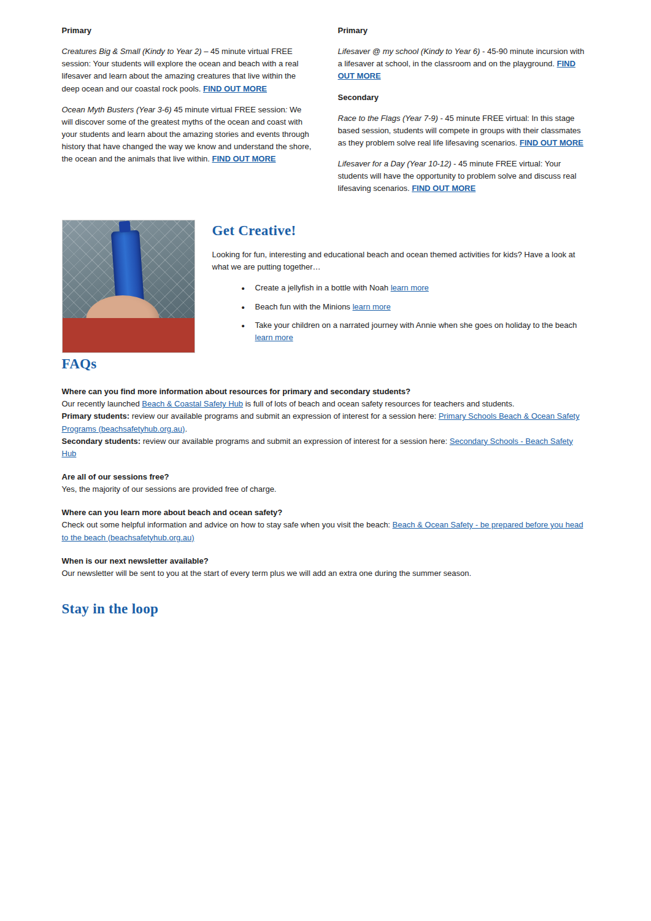Primary
Creatures Big & Small (Kindy to Year 2) – 45 minute virtual FREE session: Your students will explore the ocean and beach with a real lifesaver and learn about the amazing creatures that live within the deep ocean and our coastal rock pools. FIND OUT MORE
Ocean Myth Busters (Year 3-6) 45 minute virtual FREE session: We will discover some of the greatest myths of the ocean and coast with your students and learn about the amazing stories and events through history that have changed the way we know and understand the shore, the ocean and the animals that live within. FIND OUT MORE
Primary
Lifesaver @ my school (Kindy to Year 6) - 45-90 minute incursion with a lifesaver at school, in the classroom and on the playground. FIND OUT MORE
Secondary
Race to the Flags (Year 7-9) - 45 minute FREE virtual: In this stage based session, students will compete in groups with their classmates as they problem solve real life lifesaving scenarios. FIND OUT MORE
Lifesaver for a Day (Year 10-12) - 45 minute FREE virtual: Your students will have the opportunity to problem solve and discuss real lifesaving scenarios. FIND OUT MORE
Get Creative!
Looking for fun, interesting and educational beach and ocean themed activities for kids? Have a look at what we are putting together…
Create a jellyfish in a bottle with Noah learn more
Beach fun with the Minions learn more
Take your children on a narrated journey with Annie when she goes on holiday to the beach learn more
FAQs
Where can you find more information about resources for primary and secondary students?
Our recently launched Beach & Coastal Safety Hub is full of lots of beach and ocean safety resources for teachers and students.
Primary students: review our available programs and submit an expression of interest for a session here: Primary Schools Beach & Ocean Safety Programs (beachsafetyhub.org.au).
Secondary students: review our available programs and submit an expression of interest for a session here: Secondary Schools - Beach Safety Hub
Are all of our sessions free?
Yes, the majority of our sessions are provided free of charge.
Where can you learn more about beach and ocean safety?
Check out some helpful information and advice on how to stay safe when you visit the beach: Beach & Ocean Safety - be prepared before you head to the beach (beachsafetyhub.org.au)
When is our next newsletter available?
Our newsletter will be sent to you at the start of every term plus we will add an extra one during the summer season.
Stay in the loop